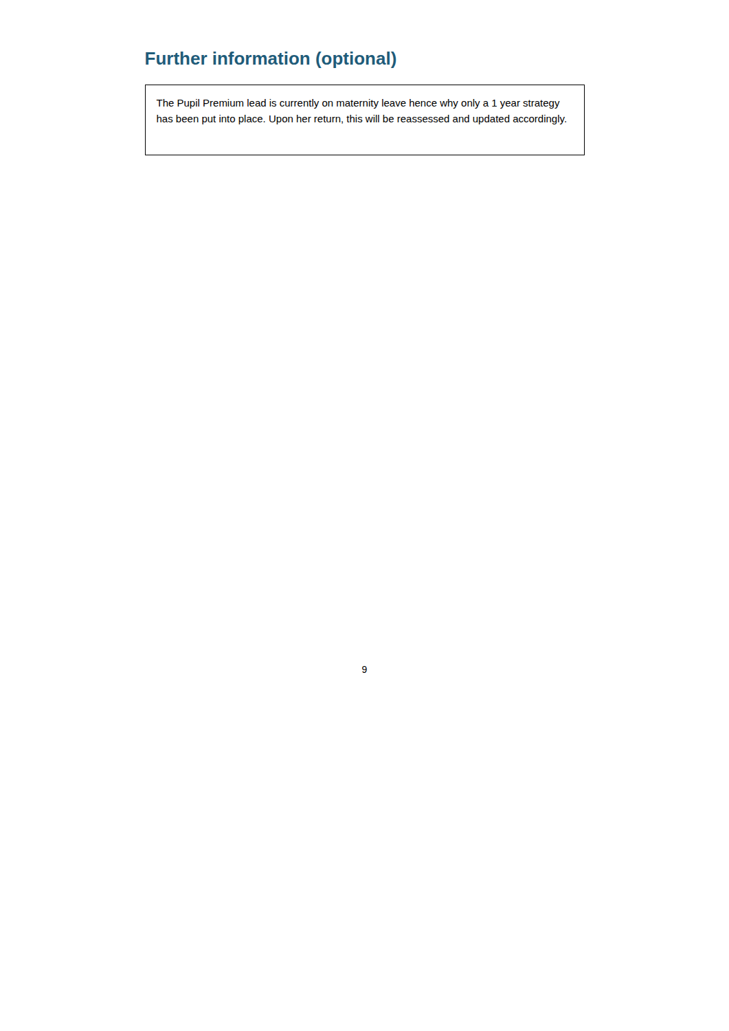Further information (optional)
The Pupil Premium lead is currently on maternity leave hence why only a 1 year strategy has been put into place. Upon her return, this will be reassessed and updated accordingly.
9